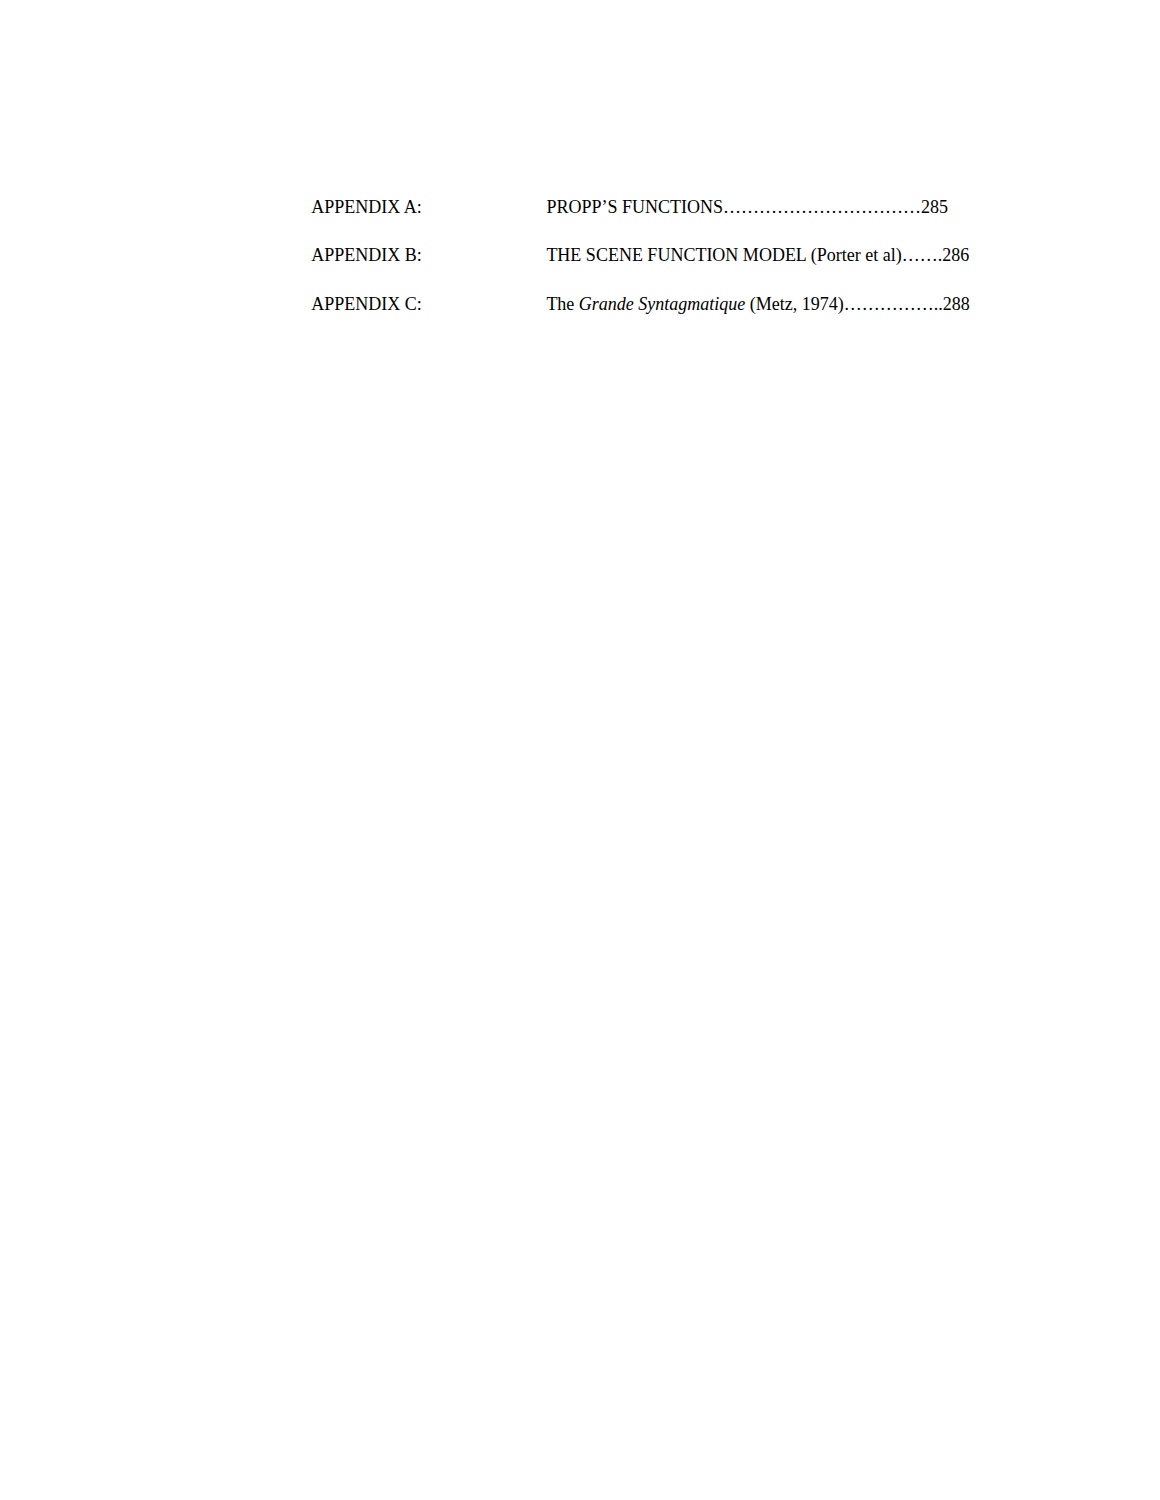APPENDIX A: PROPP’S FUNCTIONS……………………………285
APPENDIX B: THE SCENE FUNCTION MODEL (Porter et al)…….286
APPENDIX C: The Grande Syntagmatique (Metz, 1974)……………..288